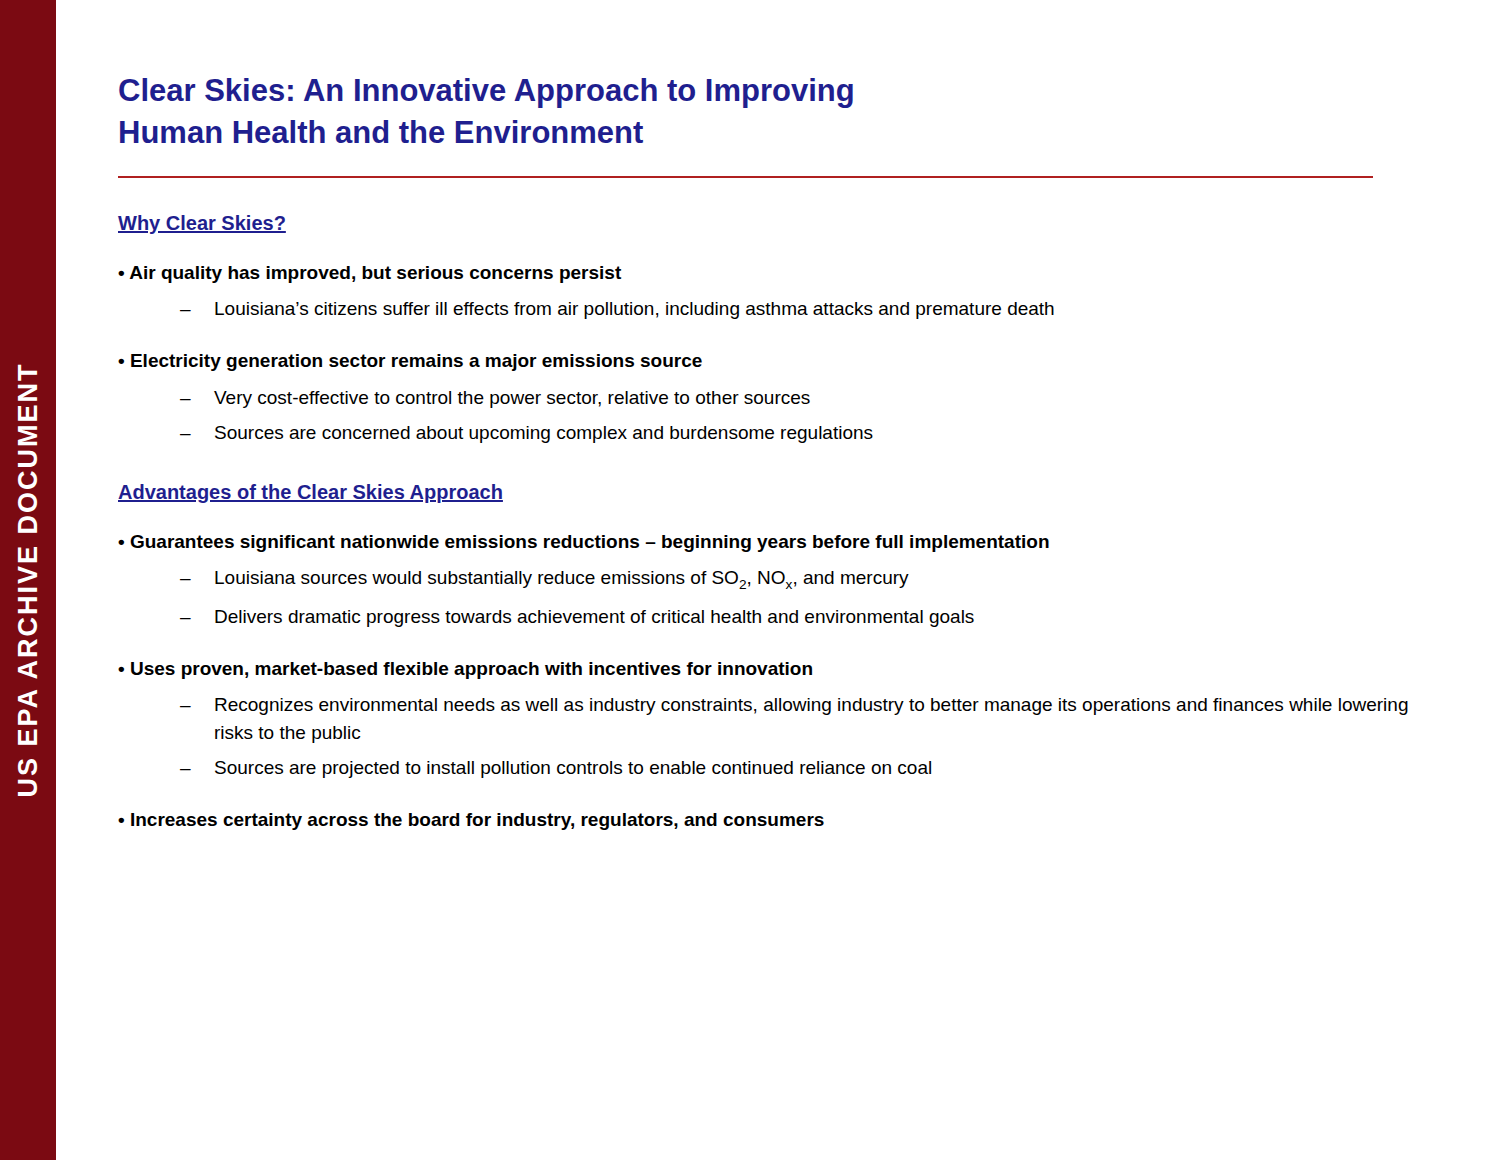US EPA ARCHIVE DOCUMENT
Clear Skies: An Innovative Approach to Improving
Human Health and the Environment
Why Clear Skies?
• Air quality has improved, but serious concerns persist
Louisiana’s citizens suffer ill effects from air pollution, including asthma attacks and premature death
• Electricity generation sector remains a major emissions source
Very cost-effective to control the power sector, relative to other sources
Sources are concerned about upcoming complex and burdensome regulations
Advantages of the Clear Skies Approach
• Guarantees significant nationwide emissions reductions – beginning years before full implementation
Louisiana sources would substantially reduce emissions of SO2, NOx, and mercury
Delivers dramatic progress towards achievement of critical health and environmental goals
• Uses proven, market-based flexible approach with incentives for innovation
Recognizes environmental needs as well as industry constraints, allowing industry to better manage its operations and finances while lowering risks to the public
Sources are projected to install pollution controls to enable continued reliance on coal
• Increases certainty across the board for industry, regulators, and consumers